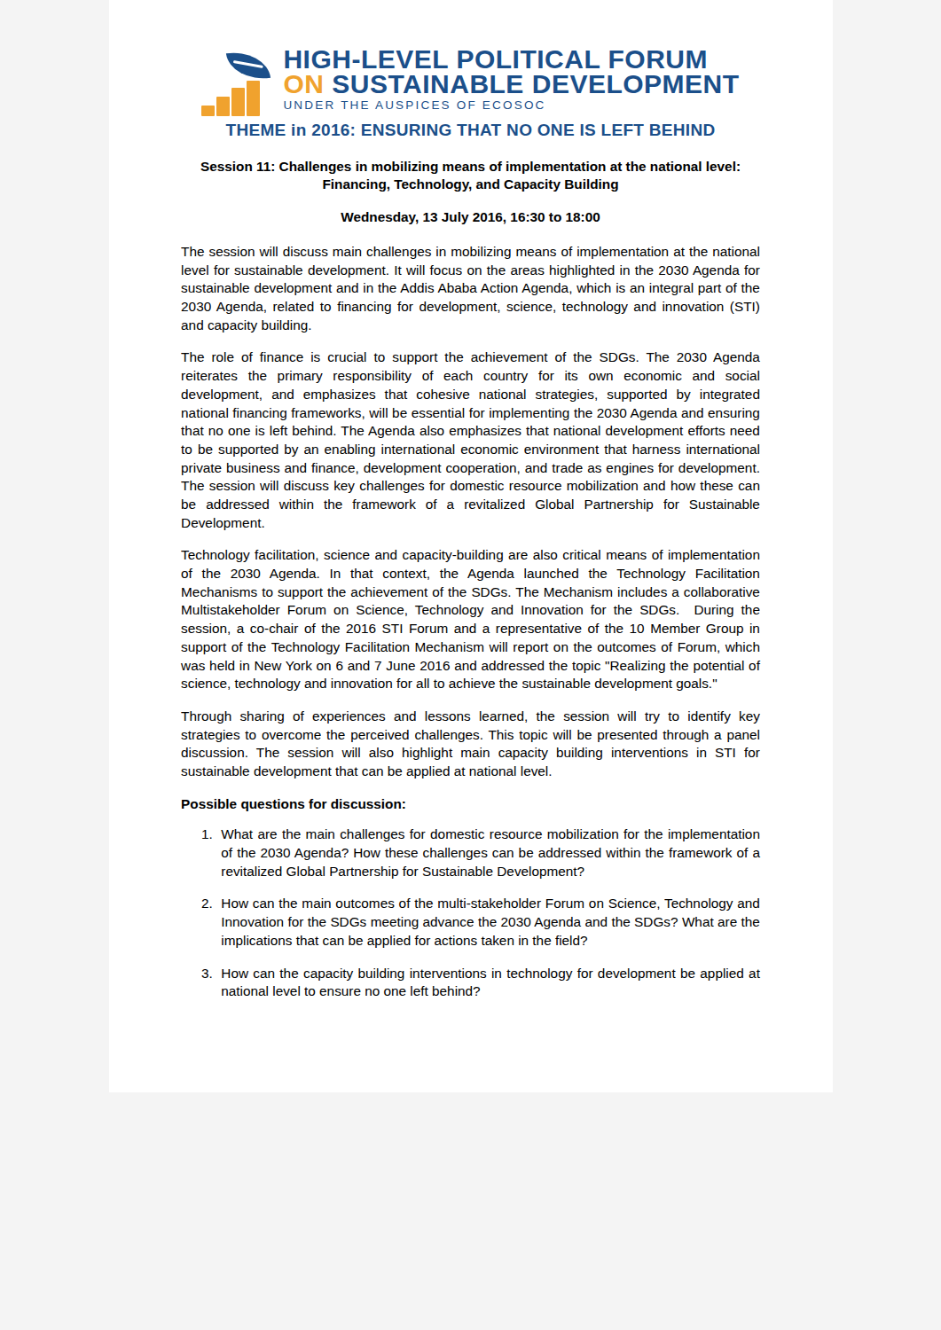HIGH-LEVEL POLITICAL FORUM
ON SUSTAINABLE DEVELOPMENT
UNDER THE AUSPICES OF ECOSOC
THEME in 2016: ENSURING THAT NO ONE IS LEFT BEHIND
Session 11: Challenges in mobilizing means of implementation at the national level: Financing, Technology, and Capacity Building
Wednesday, 13 July 2016, 16:30 to 18:00
The session will discuss main challenges in mobilizing means of implementation at the national level for sustainable development. It will focus on the areas highlighted in the 2030 Agenda for sustainable development and in the Addis Ababa Action Agenda, which is an integral part of the 2030 Agenda, related to financing for development, science, technology and innovation (STI) and capacity building.
The role of finance is crucial to support the achievement of the SDGs. The 2030 Agenda reiterates the primary responsibility of each country for its own economic and social development, and emphasizes that cohesive national strategies, supported by integrated national financing frameworks, will be essential for implementing the 2030 Agenda and ensuring that no one is left behind. The Agenda also emphasizes that national development efforts need to be supported by an enabling international economic environment that harness international private business and finance, development cooperation, and trade as engines for development. The session will discuss key challenges for domestic resource mobilization and how these can be addressed within the framework of a revitalized Global Partnership for Sustainable Development.
Technology facilitation, science and capacity-building are also critical means of implementation of the 2030 Agenda. In that context, the Agenda launched the Technology Facilitation Mechanisms to support the achievement of the SDGs. The Mechanism includes a collaborative Multistakeholder Forum on Science, Technology and Innovation for the SDGs. During the session, a co-chair of the 2016 STI Forum and a representative of the 10 Member Group in support of the Technology Facilitation Mechanism will report on the outcomes of Forum, which was held in New York on 6 and 7 June 2016 and addressed the topic "Realizing the potential of science, technology and innovation for all to achieve the sustainable development goals."
Through sharing of experiences and lessons learned, the session will try to identify key strategies to overcome the perceived challenges. This topic will be presented through a panel discussion. The session will also highlight main capacity building interventions in STI for sustainable development that can be applied at national level.
Possible questions for discussion:
What are the main challenges for domestic resource mobilization for the implementation of the 2030 Agenda? How these challenges can be addressed within the framework of a revitalized Global Partnership for Sustainable Development?
How can the main outcomes of the multi-stakeholder Forum on Science, Technology and Innovation for the SDGs meeting advance the 2030 Agenda and the SDGs? What are the implications that can be applied for actions taken in the field?
How can the capacity building interventions in technology for development be applied at national level to ensure no one left behind?